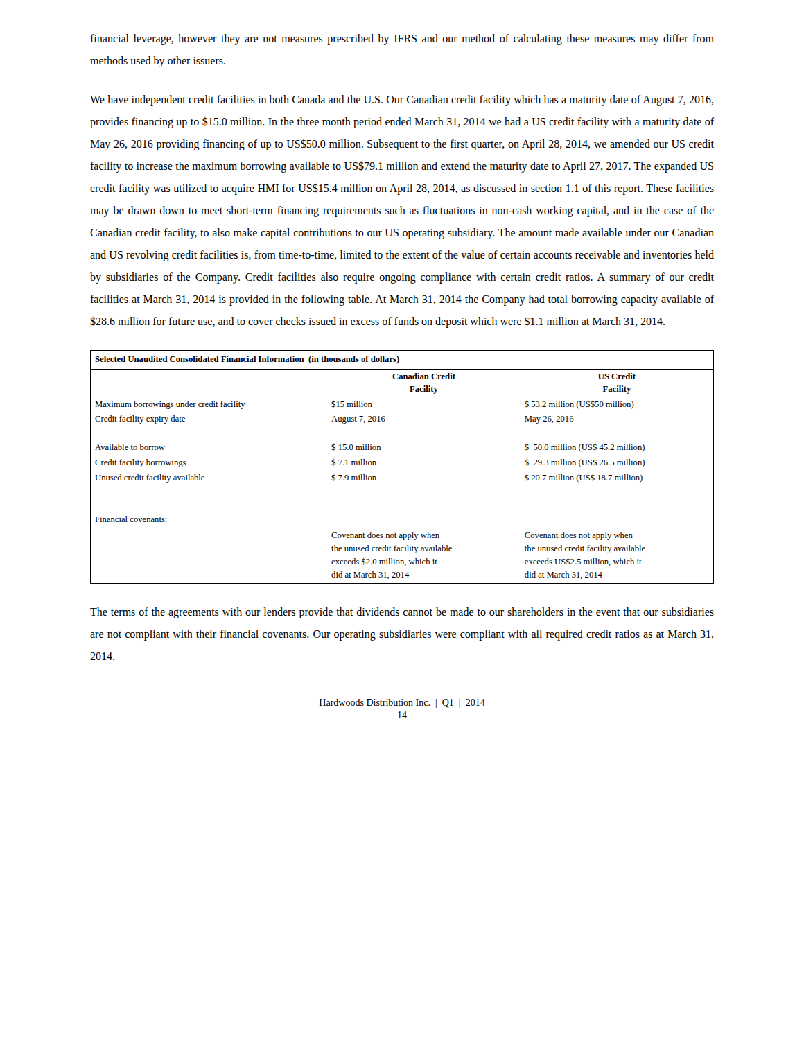financial leverage, however they are not measures prescribed by IFRS and our method of calculating these measures may differ from methods used by other issuers.
We have independent credit facilities in both Canada and the U.S. Our Canadian credit facility which has a maturity date of August 7, 2016, provides financing up to $15.0 million. In the three month period ended March 31, 2014 we had a US credit facility with a maturity date of May 26, 2016 providing financing of up to US$50.0 million. Subsequent to the first quarter, on April 28, 2014, we amended our US credit facility to increase the maximum borrowing available to US$79.1 million and extend the maturity date to April 27, 2017. The expanded US credit facility was utilized to acquire HMI for US$15.4 million on April 28, 2014, as discussed in section 1.1 of this report. These facilities may be drawn down to meet short-term financing requirements such as fluctuations in non-cash working capital, and in the case of the Canadian credit facility, to also make capital contributions to our US operating subsidiary. The amount made available under our Canadian and US revolving credit facilities is, from time-to-time, limited to the extent of the value of certain accounts receivable and inventories held by subsidiaries of the Company. Credit facilities also require ongoing compliance with certain credit ratios. A summary of our credit facilities at March 31, 2014 is provided in the following table. At March 31, 2014 the Company had total borrowing capacity available of $28.6 million for future use, and to cover checks issued in excess of funds on deposit which were $1.1 million at March 31, 2014.
Selected Unaudited Consolidated Financial Information (in thousands of dollars)
| | Canadian Credit Facility | US Credit Facility |
| --- | --- | --- |
| Maximum borrowings under credit facility | $15 million | $ 53.2 million (US$50 million) |
| Credit facility expiry date | August 7, 2016 | May 26, 2016 |
| Available to borrow | $ 15.0 million | $ 50.0 million (US$ 45.2 million) |
| Credit facility borrowings | $ 7.1 million | $ 29.3 million (US$ 26.5 million) |
| Unused credit facility available | $ 7.9 million | $ 20.7 million (US$ 18.7 million) |
| Financial covenants: | | |
| | Covenant does not apply when the unused credit facility available exceeds $2.0 million, which it did at March 31, 2014 | Covenant does not apply when the unused credit facility available exceeds US$2.5 million, which it did at March 31, 2014 |
The terms of the agreements with our lenders provide that dividends cannot be made to our shareholders in the event that our subsidiaries are not compliant with their financial covenants. Our operating subsidiaries were compliant with all required credit ratios as at March 31, 2014.
Hardwoods Distribution Inc. | Q1 | 2014
14